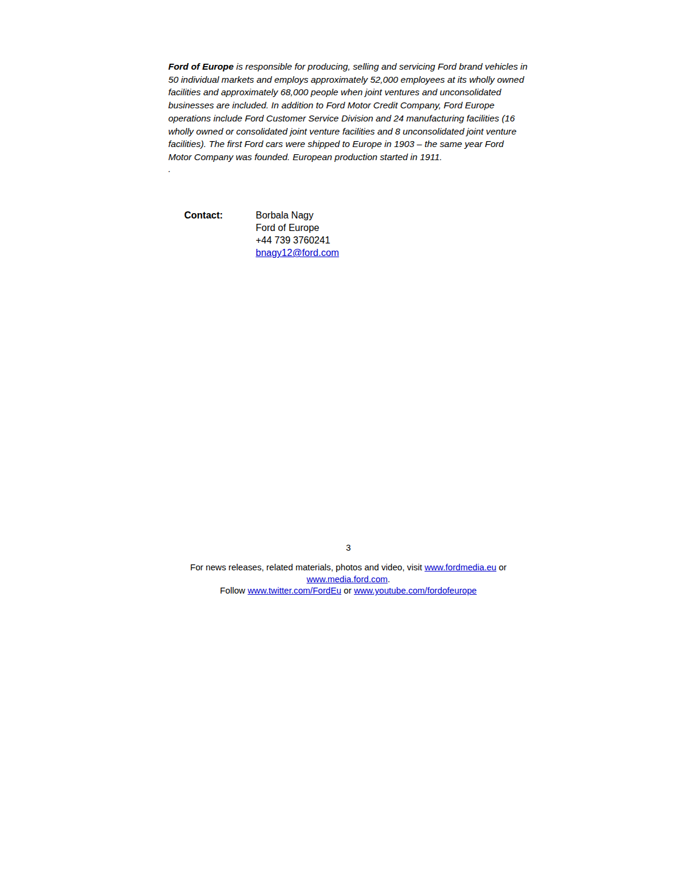Ford of Europe is responsible for producing, selling and servicing Ford brand vehicles in 50 individual markets and employs approximately 52,000 employees at its wholly owned facilities and approximately 68,000 people when joint ventures and unconsolidated businesses are included. In addition to Ford Motor Credit Company, Ford Europe operations include Ford Customer Service Division and 24 manufacturing facilities (16 wholly owned or consolidated joint venture facilities and 8 unconsolidated joint venture facilities). The first Ford cars were shipped to Europe in 1903 – the same year Ford Motor Company was founded. European production started in 1911.
.
Contact:
Borbala Nagy
Ford of Europe
+44 739 3760241
bnagy12@ford.com
3
For news releases, related materials, photos and video, visit www.fordmedia.eu or www.media.ford.com.
Follow www.twitter.com/FordEu or www.youtube.com/fordofeurope